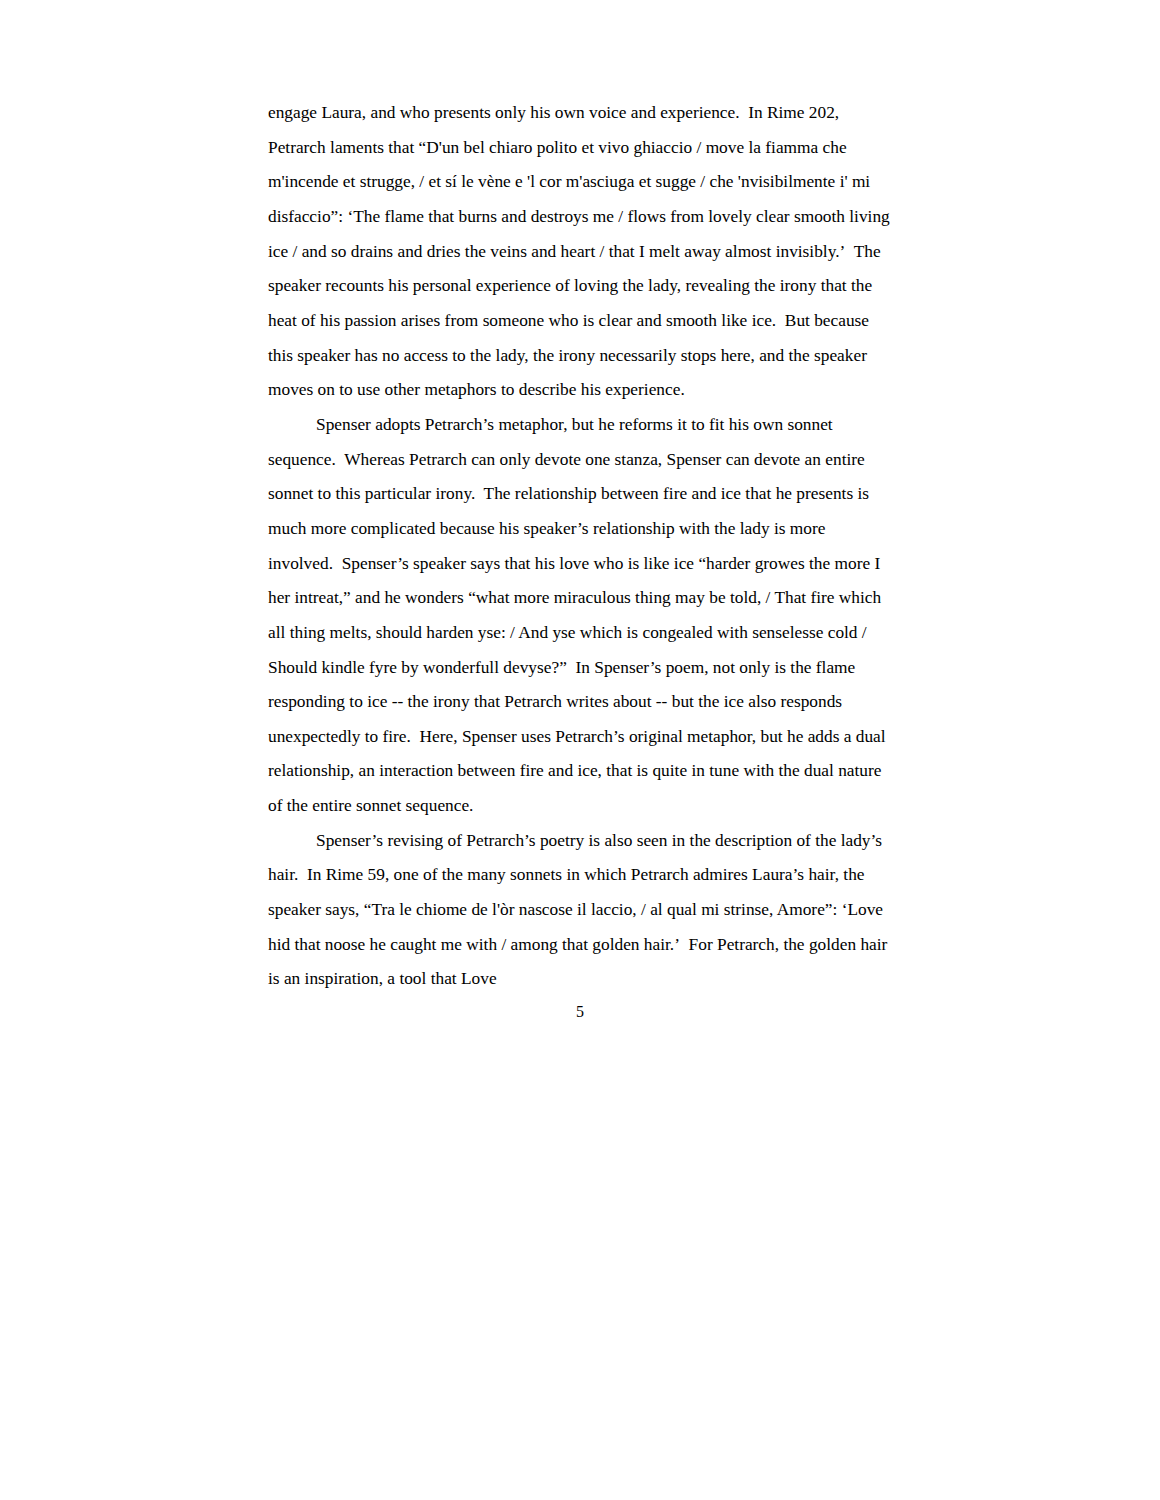engage Laura, and who presents only his own voice and experience. In Rime 202, Petrarch laments that “D'un bel chiaro polito et vivo ghiaccio / move la fiamma che m'incende et strugge, / et sí le vène e 'l cor m'asciuga et sugge / che 'nvisibilmente i' mi disfaccio”: ‘The flame that burns and destroys me / flows from lovely clear smooth living ice / and so drains and dries the veins and heart / that I melt away almost invisibly.’ The speaker recounts his personal experience of loving the lady, revealing the irony that the heat of his passion arises from someone who is clear and smooth like ice. But because this speaker has no access to the lady, the irony necessarily stops here, and the speaker moves on to use other metaphors to describe his experience.
Spenser adopts Petrarch’s metaphor, but he reforms it to fit his own sonnet sequence. Whereas Petrarch can only devote one stanza, Spenser can devote an entire sonnet to this particular irony. The relationship between fire and ice that he presents is much more complicated because his speaker’s relationship with the lady is more involved. Spenser’s speaker says that his love who is like ice “harder growes the more I her intreat,” and he wonders “what more miraculous thing may be told, / That fire which all thing melts, should harden yse: / And yse which is congealed with senselesse cold / Should kindle fyre by wonderfull devyse?” In Spenser’s poem, not only is the flame responding to ice -- the irony that Petrarch writes about -- but the ice also responds unexpectedly to fire. Here, Spenser uses Petrarch’s original metaphor, but he adds a dual relationship, an interaction between fire and ice, that is quite in tune with the dual nature of the entire sonnet sequence.
Spenser’s revising of Petrarch’s poetry is also seen in the description of the lady’s hair. In Rime 59, one of the many sonnets in which Petrarch admires Laura’s hair, the speaker says, “Tra le chiome de l'òr nascose il laccio, / al qual mi strinse, Amore”: ‘Love hid that noose he caught me with / among that golden hair.’ For Petrarch, the golden hair is an inspiration, a tool that Love
5